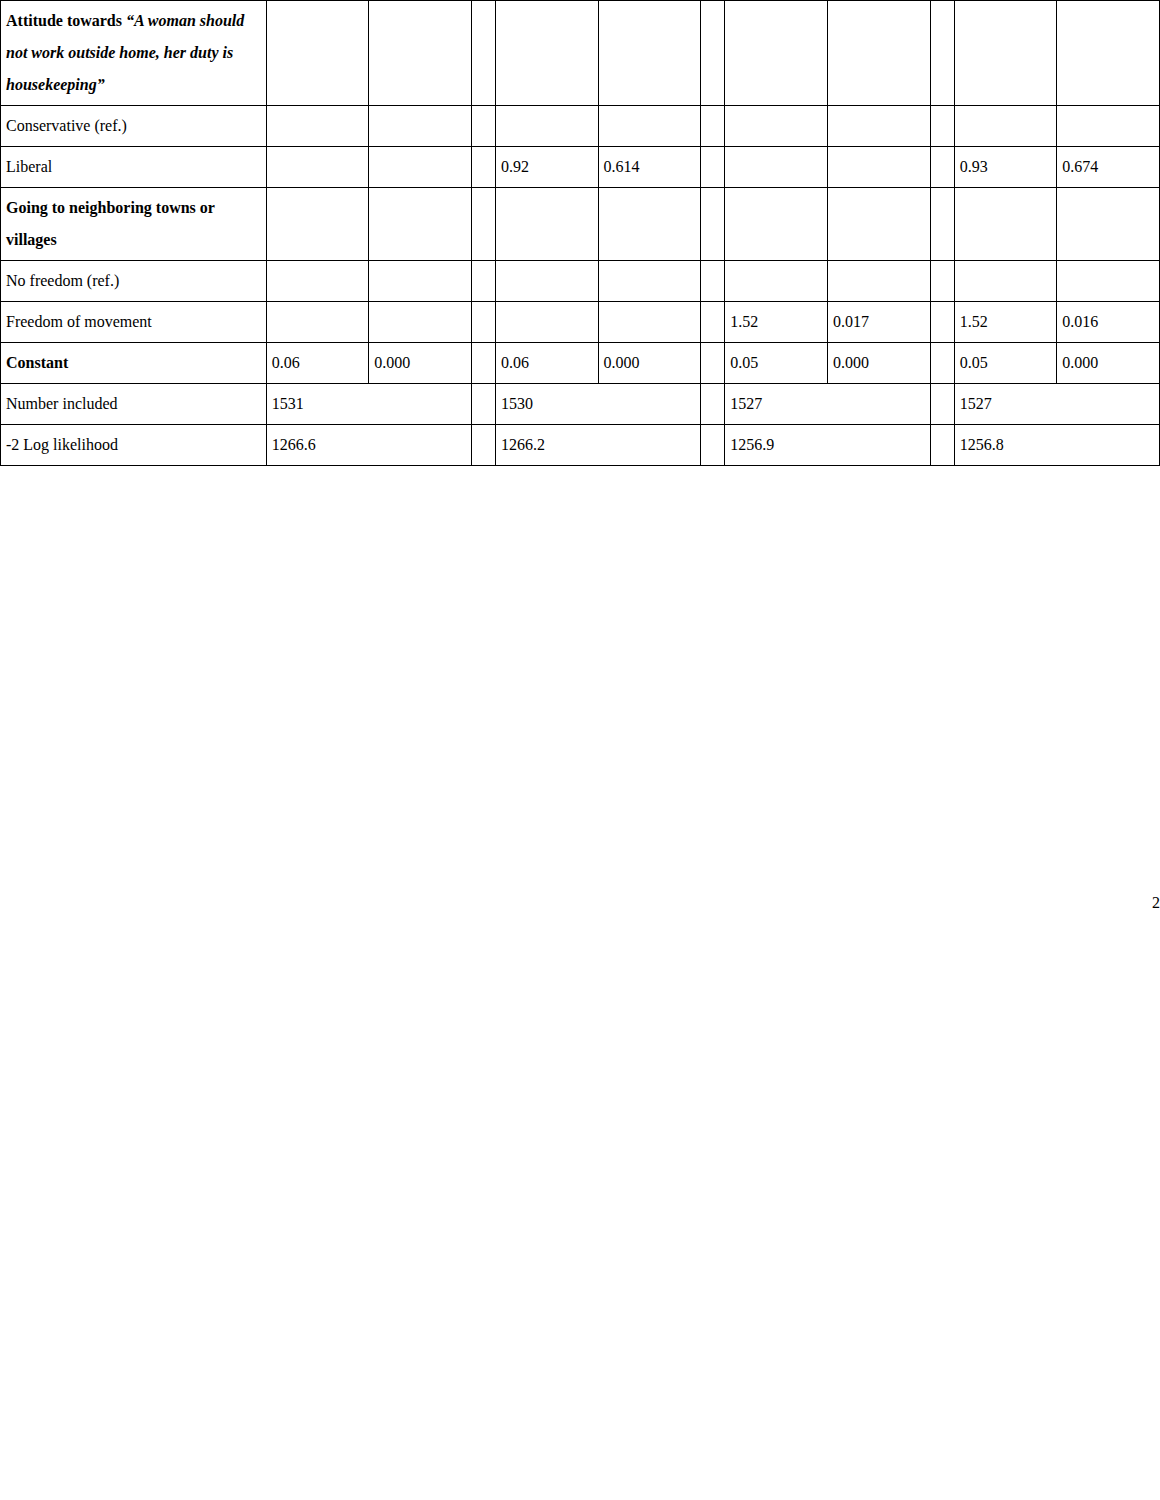| Attitude towards “A woman should not work outside home, her duty is housekeeping” | | | | | | | | | | | |
| Conservative (ref.) | | | | | | | | | | | |
| Liberal | | | | 0.92 | 0.614 | | | | | 0.93 | 0.674 |
| Going to neighboring towns or villages | | | | | | | | | | | |
| No freedom (ref.) | | | | | | | | | | | |
| Freedom of movement | | | | | | | 1.52 | 0.017 | | 1.52 | 0.016 |
| Constant | 0.06 | 0.000 | | 0.06 | 0.000 | | 0.05 | 0.000 | | 0.05 | 0.000 |
| Number included | 1531 | | 1530 | | 1527 | | 1527 |
| -2 Log likelihood | 1266.6 | | 1266.2 | | 1256.9 | | 1256.8 |
2